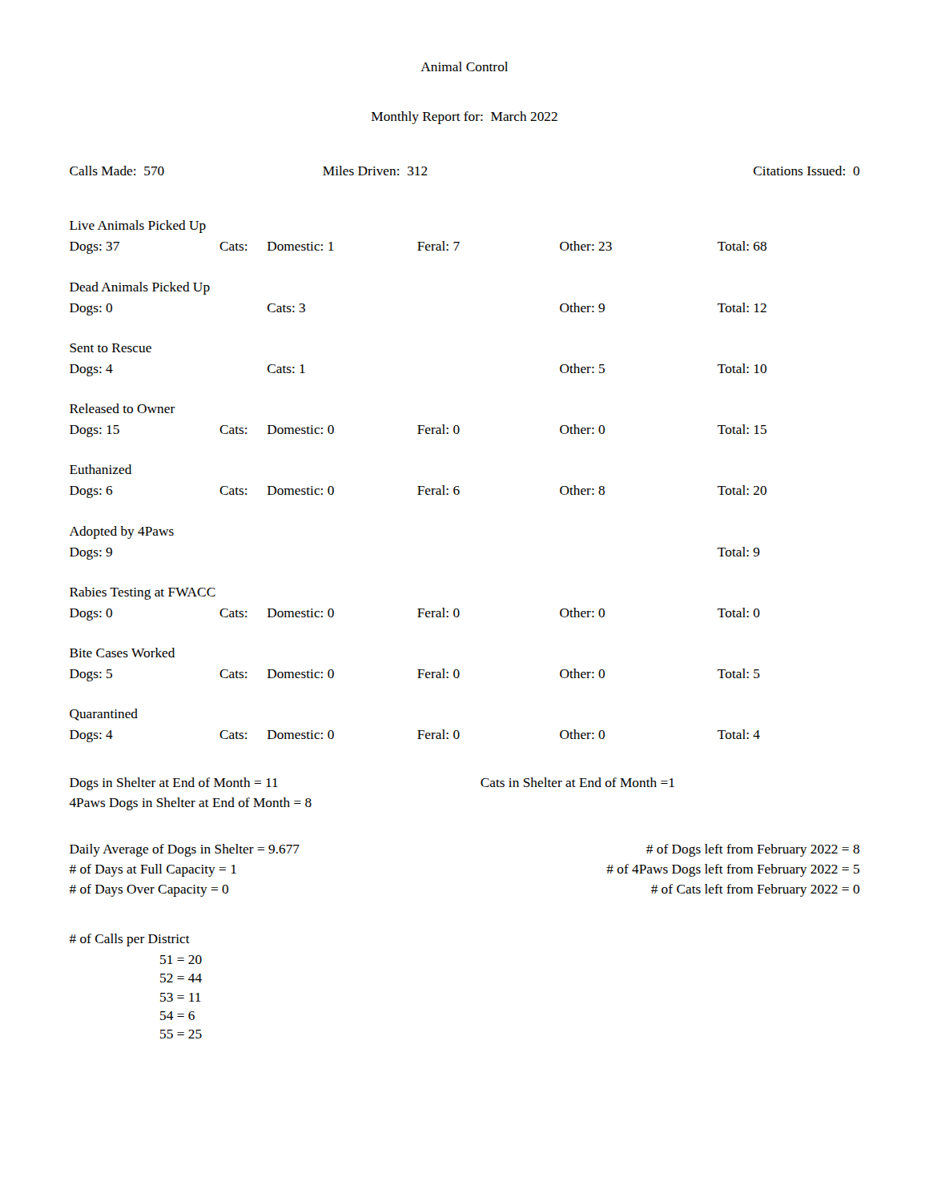Animal Control
Monthly Report for: March 2022
| Calls Made: 570 | Miles Driven: 312 | Citations Issued: 0 |
Live Animals Picked Up
| Dogs: 37 | Cats: | Domestic: 1 | Feral: 7 | Other: 23 | Total: 68 |
Dead Animals Picked Up
| Dogs: 0 | | Cats: 3 | | Other: 9 | Total: 12 |
Sent to Rescue
| Dogs: 4 | | Cats: 1 | | Other: 5 | Total: 10 |
Released to Owner
| Dogs: 15 | Cats: | Domestic: 0 | Feral: 0 | Other: 0 | Total: 15 |
Euthanized
| Dogs: 6 | Cats: | Domestic: 0 | Feral: 6 | Other: 8 | Total: 20 |
Adopted by 4Paws
| Dogs: 9 | | | | | Total: 9 |
Rabies Testing at FWACC
| Dogs: 0 | Cats: | Domestic: 0 | Feral: 0 | Other: 0 | Total: 0 |
Bite Cases Worked
| Dogs: 5 | Cats: | Domestic: 0 | Feral: 0 | Other: 0 | Total: 5 |
Quarantined
| Dogs: 4 | Cats: | Domestic: 0 | Feral: 0 | Other: 0 | Total: 4 |
| Dogs in Shelter at End of Month = 11 | Cats in Shelter at End of Month =1 |
| 4Paws Dogs in Shelter at End of Month = 8 | |
| Daily Average of Dogs in Shelter = 9.677 | # of Dogs left from February 2022 = 8 |
| # of Days at Full Capacity = 1 | # of 4Paws Dogs left from February 2022 = 5 |
| # of Days Over Capacity = 0 | # of Cats left from February 2022 = 0 |
# of Calls per District
51 = 20
52 = 44
53 = 11
54 = 6
55 = 25